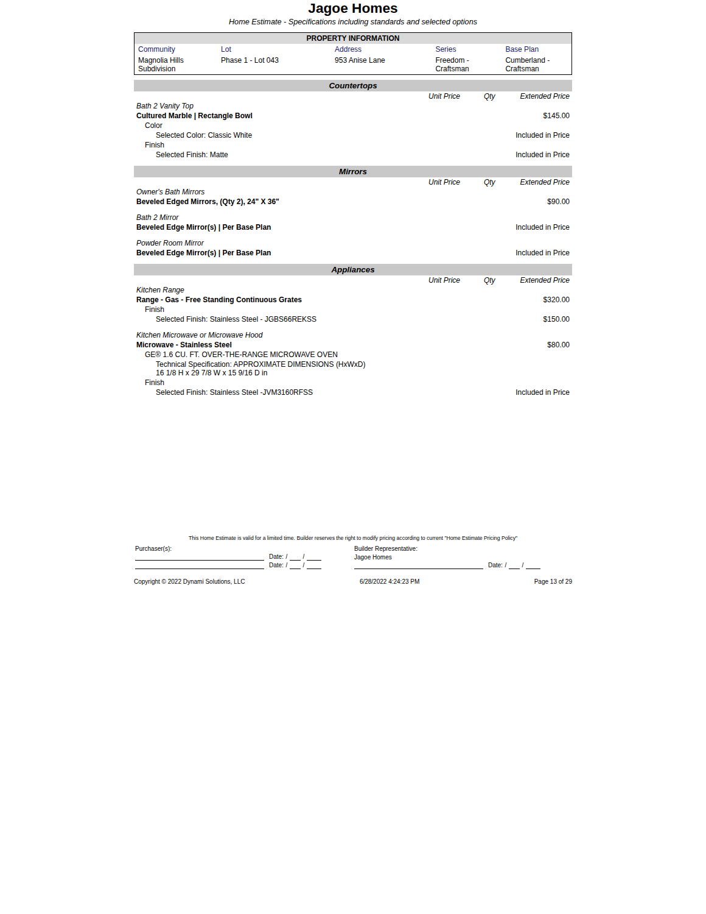Jagoe Homes
Home Estimate - Specifications including standards and selected options
PROPERTY INFORMATION
| Community | Lot | Address | Series | Base Plan |
| Magnolia Hills Subdivision | Phase 1 - Lot 043 | 953 Anise Lane | Freedom - Craftsman | Cumberland - Craftsman |
Countertops
| | Unit Price | Qty | Extended Price |
| Bath 2 Vanity Top | | | |
| Cultured Marble / Rectangle Bowl | | | $145.00 |
| Color | | | |
| Selected Color: Classic White | | | Included in Price |
| Finish | | | |
| Selected Finish: Matte | | | Included in Price |
Mirrors
| | Unit Price | Qty | Extended Price |
| Owner's Bath Mirrors | | | |
| Beveled Edged Mirrors, (Qty 2), 24" X 36" | | | $90.00 |
| Bath 2 Mirror | | | |
| Beveled Edge Mirror(s) / Per Base Plan | | | Included in Price |
| Powder Room Mirror | | | |
| Beveled Edge Mirror(s) / Per Base Plan | | | Included in Price |
Appliances
| | Unit Price | Qty | Extended Price |
| Kitchen Range | | | |
| Range - Gas - Free Standing Continuous Grates | | | $320.00 |
| Finish | | | |
| Selected Finish: Stainless Steel - JGBS66REKSS | | | $150.00 |
| Kitchen Microwave or Microwave Hood | | | |
| Microwave - Stainless Steel | | | $80.00 |
| GE® 1.6 CU. FT. OVER-THE-RANGE MICROWAVE OVEN | | | |
| Technical Specification: APPROXIMATE DIMENSIONS (HxWxD) 16 1/8 H x 29 7/8 W x 15 9/16 D in | | | |
| Finish | | | |
| Selected Finish: Stainless Steel -JVM3160RFSS | | | Included in Price |
This Home Estimate is valid for a limited time. Builder reserves the right to modify pricing according to current "Home Estimate Pricing Policy"
| Purchaser(s): | | Builder Representative: | |
| | Date: / / | Jagoe Homes | |
| | Date: / / | | Date: / / |
Copyright © 2022 Dynami Solutions, LLC 6/28/2022 4:24:23 PM Page 13 of 29